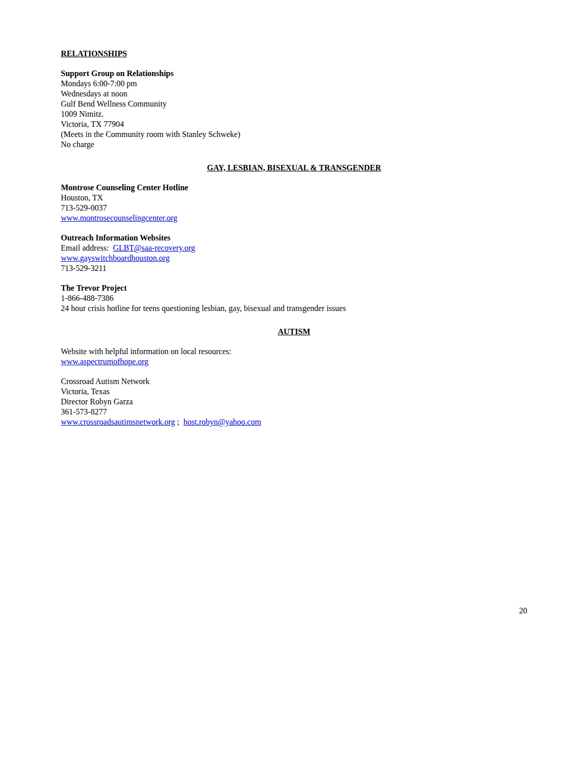RELATIONSHIPS
Support Group on Relationships
Mondays 6:00-7:00 pm
Wednesdays at noon
Gulf Bend Wellness Community
1009 Nimitz.
Victoria, TX 77904
(Meets in the Community room with Stanley Schweke)
No charge
GAY, LESBIAN, BISEXUAL & TRANSGENDER
Montrose Counseling Center Hotline
Houston, TX
713-529-0037
www.montrosecounselingcenter.org
Outreach Information Websites
Email address: GLBT@saa-recovery.org
www.gayswitchboardhouston.org
713-529-3211
The Trevor Project
1-866-488-7386
24 hour crisis hotline for teens questioning lesbian, gay, bisexual and transgender issues
AUTISM
Website with helpful information on local resources:
www.aspectrumofhope.org
Crossroad Autism Network
Victoria, Texas
Director Robyn Garza
361-573-8277
www.crossroadsautimsnetwork.org ; host.robyn@yahoo.com
20